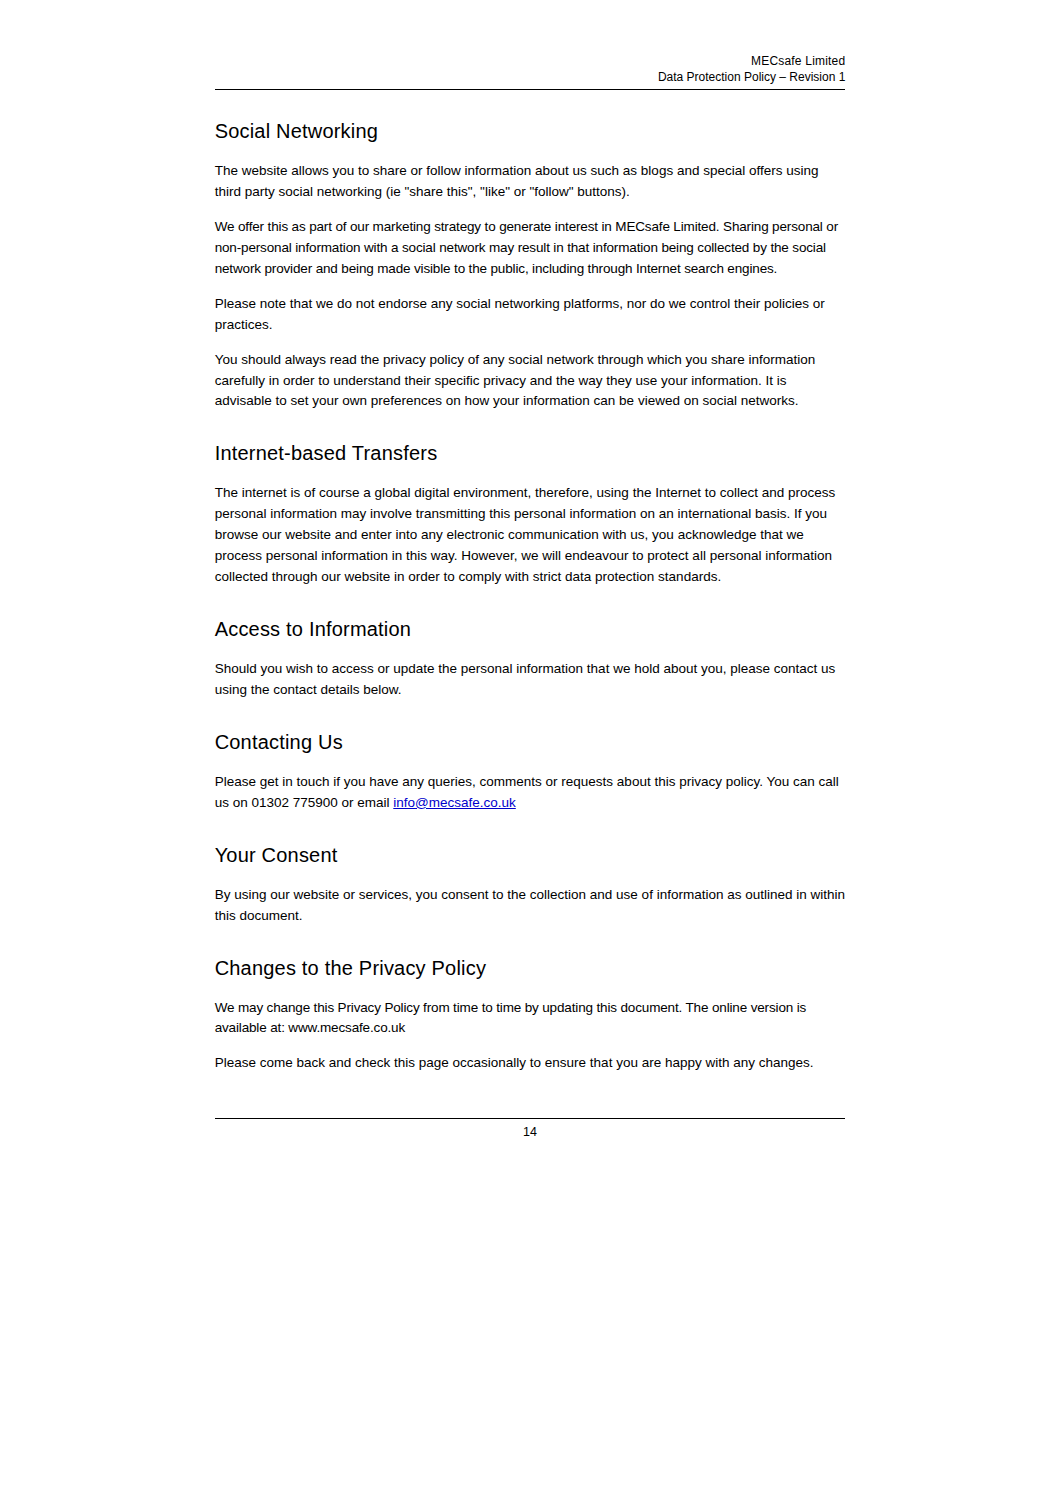MECsafe Limited
Data Protection Policy – Revision 1
Social Networking
The website allows you to share or follow information about us such as blogs and special offers using third party social networking (ie "share this", "like" or "follow" buttons).
We offer this as part of our marketing strategy to generate interest in MECsafe Limited. Sharing personal or non-personal information with a social network may result in that information being collected by the social network provider and being made visible to the public, including through Internet search engines.
Please note that we do not endorse any social networking platforms, nor do we control their policies or practices.
You should always read the privacy policy of any social network through which you share information carefully in order to understand their specific privacy and the way they use your information. It is advisable to set your own preferences on how your information can be viewed on social networks.
Internet-based Transfers
The internet is of course a global digital environment, therefore, using the Internet to collect and process personal information may involve transmitting this personal information on an international basis. If you browse our website and enter into any electronic communication with us, you acknowledge that we process personal information in this way. However, we will endeavour to protect all personal information collected through our website in order to comply with strict data protection standards.
Access to Information
Should you wish to access or update the personal information that we hold about you, please contact us using the contact details below.
Contacting Us
Please get in touch if you have any queries, comments or requests about this privacy policy. You can call us on 01302 775900 or email info@mecsafe.co.uk
Your Consent
By using our website or services, you consent to the collection and use of information as outlined in within this document.
Changes to the Privacy Policy
We may change this Privacy Policy from time to time by updating this document. The online version is available at: www.mecsafe.co.uk
Please come back and check this page occasionally to ensure that you are happy with any changes.
14